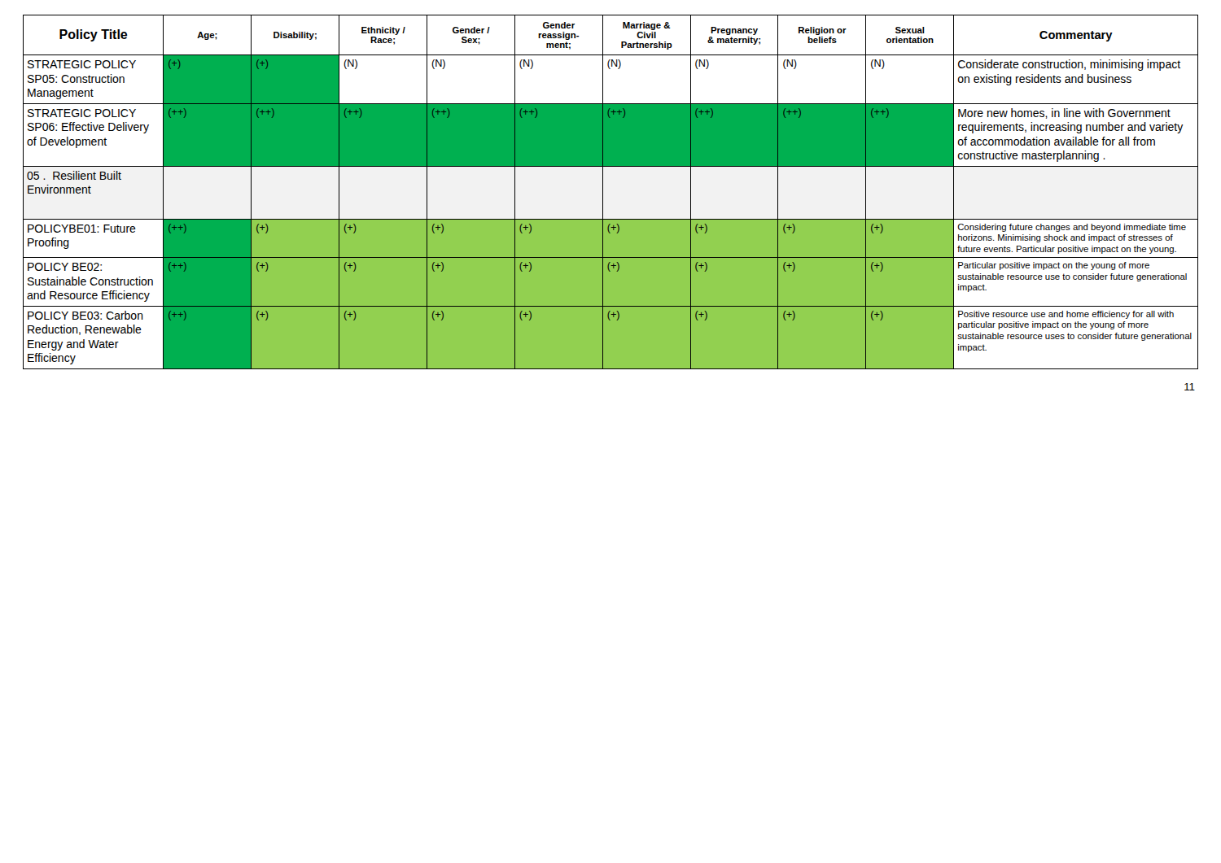| Policy Title | Age; | Disability; | Ethnicity / Race; | Gender / Sex; | Gender reassign- ment; | Marriage & Civil Partnership | Pregnancy & maternity; | Religion or beliefs | Sexual orientation | Commentary |
| --- | --- | --- | --- | --- | --- | --- | --- | --- | --- | --- |
| STRATEGIC POLICY SP05: Construction Management | (+) | (+) | (N) | (N) | (N) | (N) | (N) | (N) | (N) | Considerate construction, minimising impact on existing residents and business |
| STRATEGIC POLICY SP06: Effective Delivery of Development | (++) | (++) | (++) | (++) | (++) | (++) | (++) | (++) | (++) | More new homes, in line with Government requirements, increasing number and variety of accommodation available for all from constructive masterplanning . |
| 05 . Resilient Built Environment | | | | | | | | | | |
| POLICYBE01: Future Proofing | (++) | (+) | (+) | (+) | (+) | (+) | (+) | (+) | (+) | Considering future changes and beyond immediate time horizons. Minimising shock and impact of stresses of future events. Particular positive impact on the young. |
| POLICY BE02: Sustainable Construction and Resource Efficiency | (++) | (+) | (+) | (+) | (+) | (+) | (+) | (+) | (+) | Particular positive impact on the young of more sustainable resource use to consider future generational impact. |
| POLICY BE03: Carbon Reduction, Renewable Energy and Water Efficiency | (++) | (+) | (+) | (+) | (+) | (+) | (+) | (+) | (+) | Positive resource use and home efficiency for all with particular positive impact on the young of more sustainable resource uses to consider future generational impact. |
11